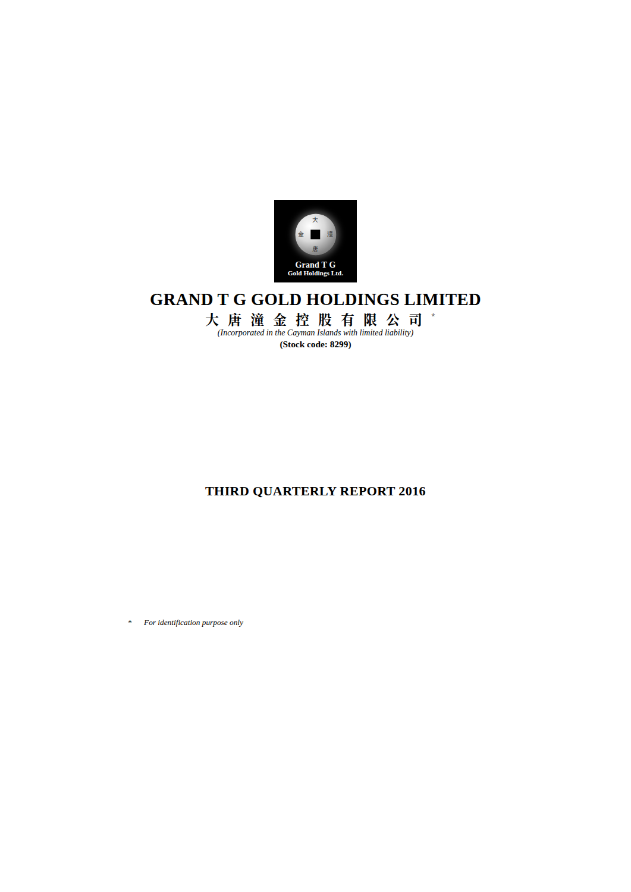大 金 潼 唐
Grand T G
Gold Holdings Ltd.
GRAND T G GOLD HOLDINGS LIMITED
大唐潼金控股有限公司*
(Incorporated in the Cayman Islands with limited liability)
(Stock code: 8299)
THIRD QUARTERLY REPORT 2016
*For identification purpose only